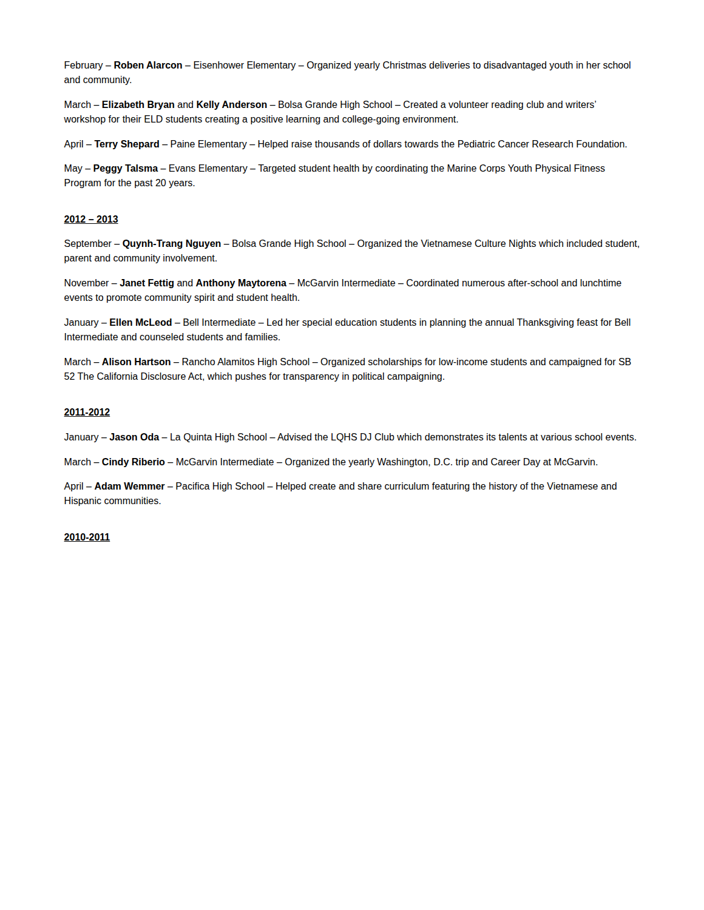February – Roben Alarcon – Eisenhower Elementary – Organized yearly Christmas deliveries to disadvantaged youth in her school and community.
March – Elizabeth Bryan and Kelly Anderson – Bolsa Grande High School – Created a volunteer reading club and writers’ workshop for their ELD students creating a positive learning and college-going environment.
April – Terry Shepard – Paine Elementary – Helped raise thousands of dollars towards the Pediatric Cancer Research Foundation.
May – Peggy Talsma – Evans Elementary – Targeted student health by coordinating the Marine Corps Youth Physical Fitness Program for the past 20 years.
2012 – 2013
September – Quynh-Trang Nguyen – Bolsa Grande High School – Organized the Vietnamese Culture Nights which included student, parent and community involvement.
November – Janet Fettig and Anthony Maytorena – McGarvin Intermediate – Coordinated numerous after-school and lunchtime events to promote community spirit and student health.
January – Ellen McLeod – Bell Intermediate – Led her special education students in planning the annual Thanksgiving feast for Bell Intermediate and counseled students and families.
March – Alison Hartson – Rancho Alamitos High School – Organized scholarships for low-income students and campaigned for SB 52 The California Disclosure Act, which pushes for transparency in political campaigning.
2011-2012
January – Jason Oda – La Quinta High School – Advised the LQHS DJ Club which demonstrates its talents at various school events.
March – Cindy Riberio – McGarvin Intermediate – Organized the yearly Washington, D.C. trip and Career Day at McGarvin.
April – Adam Wemmer – Pacifica High School – Helped create and share curriculum featuring the history of the Vietnamese and Hispanic communities.
2010-2011